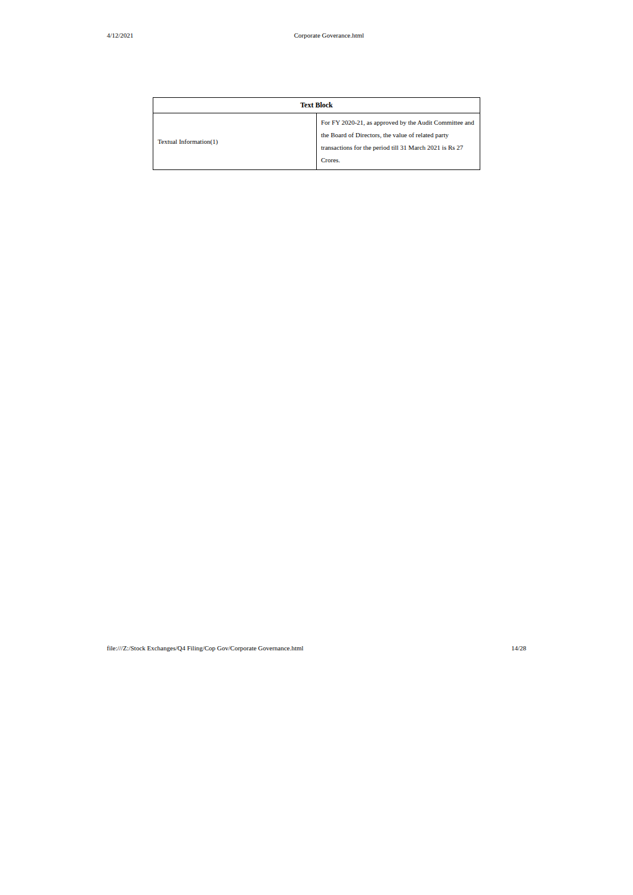4/12/2021
Corporate Goverance.html
| Text Block |
| --- |
| Textual Information(1) | For FY 2020-21, as approved by the Audit Committee and the Board of Directors, the value of related party transactions for the period till 31 March 2021 is Rs 27 Crores. |
file:///Z:/Stock Exchanges/Q4 Filing/Cop Gov/Corporate Governance.html
14/28